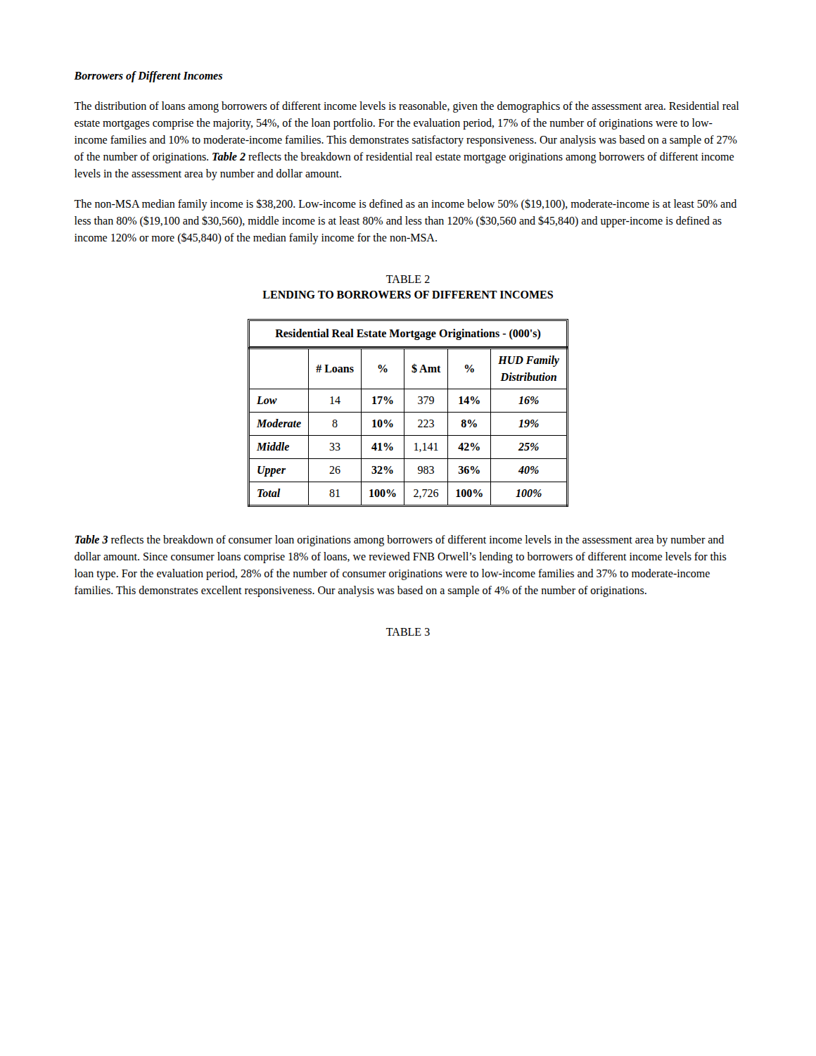Borrowers of Different Incomes
The distribution of loans among borrowers of different income levels is reasonable, given the demographics of the assessment area. Residential real estate mortgages comprise the majority, 54%, of the loan portfolio. For the evaluation period, 17% of the number of originations were to low-income families and 10% to moderate-income families. This demonstrates satisfactory responsiveness. Our analysis was based on a sample of 27% of the number of originations. Table 2 reflects the breakdown of residential real estate mortgage originations among borrowers of different income levels in the assessment area by number and dollar amount.
The non-MSA median family income is $38,200. Low-income is defined as an income below 50% ($19,100), moderate-income is at least 50% and less than 80% ($19,100 and $30,560), middle income is at least 80% and less than 120% ($30,560 and $45,840) and upper-income is defined as income 120% or more ($45,840) of the median family income for the non-MSA.
TABLE 2
LENDING TO BORROWERS OF DIFFERENT INCOMES
Residential Real Estate Mortgage Originations - (000's)
| | # Loans | % | $ Amt | % | HUD Family Distribution |
| Low | 14 | 17% | 379 | 14% | 16% |
| Moderate | 8 | 10% | 223 | 8% | 19% |
| Middle | 33 | 41% | 1,141 | 42% | 25% |
| Upper | 26 | 32% | 983 | 36% | 40% |
| Total | 81 | 100% | 2,726 | 100% | 100% |
Table 3 reflects the breakdown of consumer loan originations among borrowers of different income levels in the assessment area by number and dollar amount. Since consumer loans comprise 18% of loans, we reviewed FNB Orwell’s lending to borrowers of different income levels for this loan type. For the evaluation period, 28% of the number of consumer originations were to low-income families and 37% to moderate-income families. This demonstrates excellent responsiveness. Our analysis was based on a sample of 4% of the number of originations.
TABLE 3